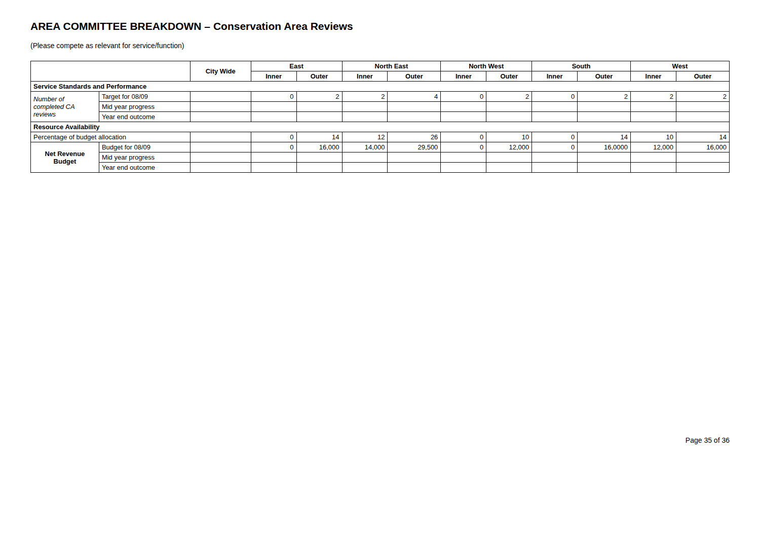AREA COMMITTEE BREAKDOWN – Conservation Area Reviews
(Please compete as relevant for service/function)
| | City Wide | East | North East | North West | South | West |
| --- | --- | --- | --- | --- | --- | --- |
| | Inner | Outer | Inner | Outer | Inner | Outer | Inner | Outer | Inner | Outer |
| Service Standards and Performance |
| Number of completed CA reviews | Target for 08/09 | | 0 | 2 | 2 | 4 | 0 | 2 | 0 | 2 | 2 | 2 |
| Mid year progress | | | | | | | | | | | |
| Year end outcome | | | | | | | | | | | |
| Resource Availability |
| Percentage of budget allocation | | 0 | 14 | 12 | 26 | 0 | 10 | 0 | 14 | 10 | 14 |
| Net Revenue Budget | Budget for 08/09 | | 0 | 16,000 | 14,000 | 29,500 | 0 | 12,000 | 0 | 16,0000 | 12,000 | 16,000 |
| Mid year progress | | | | | | | | | | | |
| Year end outcome | | | | | | | | | | | |
Page 35 of 36